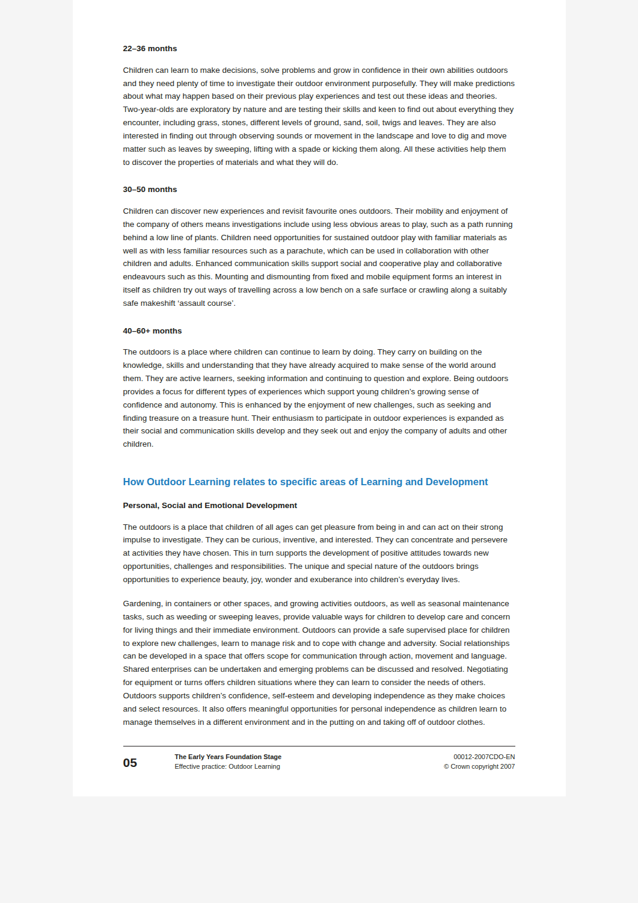22–36 months
Children can learn to make decisions, solve problems and grow in confidence in their own abilities outdoors and they need plenty of time to investigate their outdoor environment purposefully. They will make predictions about what may happen based on their previous play experiences and test out these ideas and theories. Two-year-olds are exploratory by nature and are testing their skills and keen to find out about everything they encounter, including grass, stones, different levels of ground, sand, soil, twigs and leaves. They are also interested in finding out through observing sounds or movement in the landscape and love to dig and move matter such as leaves by sweeping, lifting with a spade or kicking them along. All these activities help them to discover the properties of materials and what they will do.
30–50 months
Children can discover new experiences and revisit favourite ones outdoors. Their mobility and enjoyment of the company of others means investigations include using less obvious areas to play, such as a path running behind a low line of plants. Children need opportunities for sustained outdoor play with familiar materials as well as with less familiar resources such as a parachute, which can be used in collaboration with other children and adults. Enhanced communication skills support social and cooperative play and collaborative endeavours such as this. Mounting and dismounting from fixed and mobile equipment forms an interest in itself as children try out ways of travelling across a low bench on a safe surface or crawling along a suitably safe makeshift ‘assault course’.
40–60+ months
The outdoors is a place where children can continue to learn by doing. They carry on building on the knowledge, skills and understanding that they have already acquired to make sense of the world around them. They are active learners, seeking information and continuing to question and explore. Being outdoors provides a focus for different types of experiences which support young children’s growing sense of confidence and autonomy. This is enhanced by the enjoyment of new challenges, such as seeking and finding treasure on a treasure hunt. Their enthusiasm to participate in outdoor experiences is expanded as their social and communication skills develop and they seek out and enjoy the company of adults and other children.
How Outdoor Learning relates to specific areas of Learning and Development
Personal, Social and Emotional Development
The outdoors is a place that children of all ages can get pleasure from being in and can act on their strong impulse to investigate. They can be curious, inventive, and interested. They can concentrate and persevere at activities they have chosen. This in turn supports the development of positive attitudes towards new opportunities, challenges and responsibilities. The unique and special nature of the outdoors brings opportunities to experience beauty, joy, wonder and exuberance into children’s everyday lives.
Gardening, in containers or other spaces, and growing activities outdoors, as well as seasonal maintenance tasks, such as weeding or sweeping leaves, provide valuable ways for children to develop care and concern for living things and their immediate environment. Outdoors can provide a safe supervised place for children to explore new challenges, learn to manage risk and to cope with change and adversity. Social relationships can be developed in a space that offers scope for communication through action, movement and language. Shared enterprises can be undertaken and emerging problems can be discussed and resolved. Negotiating for equipment or turns offers children situations where they can learn to consider the needs of others. Outdoors supports children’s confidence, self-esteem and developing independence as they make choices and select resources. It also offers meaningful opportunities for personal independence as children learn to manage themselves in a different environment and in the putting on and taking off of outdoor clothes.
05
The Early Years Foundation Stage
Effective practice: Outdoor Learning
00012-2007CDO-EN
© Crown copyright 2007